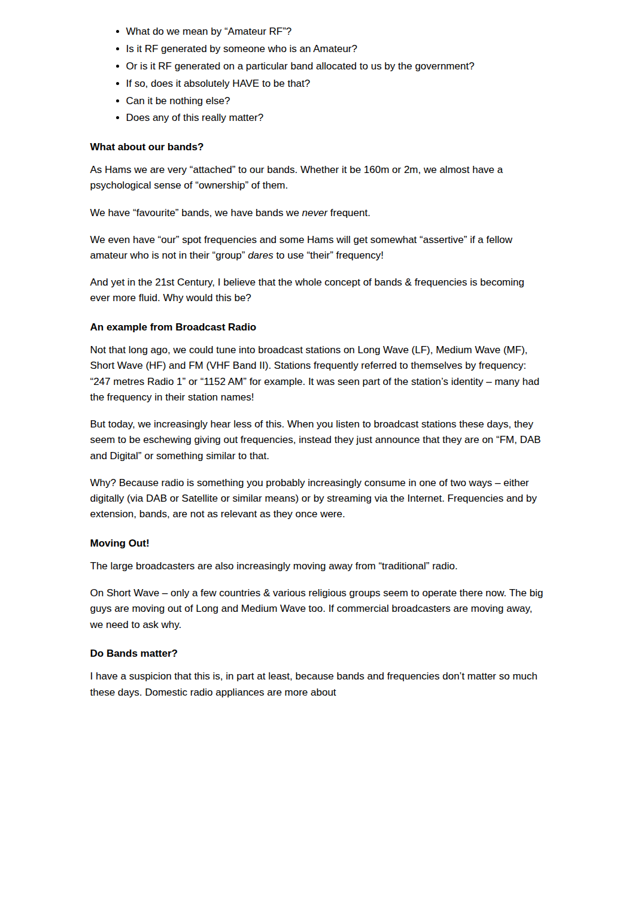What do we mean by “Amateur RF”?
Is it RF generated by someone who is an Amateur?
Or is it RF generated on a particular band allocated to us by the government?
If so, does it absolutely HAVE to be that?
Can it be nothing else?
Does any of this really matter?
What about our bands?
As Hams we are very “attached” to our bands. Whether it be 160m or 2m, we almost have a psychological sense of “ownership” of them.
We have “favourite” bands, we have bands we never frequent.
We even have “our” spot frequencies and some Hams will get somewhat “assertive” if a fellow amateur who is not in their “group” dares to use “their” frequency!
And yet in the 21st Century, I believe that the whole concept of bands & frequencies is becoming ever more fluid. Why would this be?
An example from Broadcast Radio
Not that long ago, we could tune into broadcast stations on Long Wave (LF), Medium Wave (MF), Short Wave (HF) and FM (VHF Band II). Stations frequently referred to themselves by frequency: “247 metres Radio 1” or “1152 AM” for example. It was seen part of the station’s identity – many had the frequency in their station names!
But today, we increasingly hear less of this. When you listen to broadcast stations these days, they seem to be eschewing giving out frequencies, instead they just announce that they are on “FM, DAB and Digital” or something similar to that.
Why? Because radio is something you probably increasingly consume in one of two ways – either digitally (via DAB or Satellite or similar means) or by streaming via the Internet. Frequencies and by extension, bands, are not as relevant as they once were.
Moving Out!
The large broadcasters are also increasingly moving away from “traditional” radio.
On Short Wave – only a few countries & various religious groups seem to operate there now. The big guys are moving out of Long and Medium Wave too. If commercial broadcasters are moving away, we need to ask why.
Do Bands matter?
I have a suspicion that this is, in part at least, because bands and frequencies don’t matter so much these days. Domestic radio appliances are more about